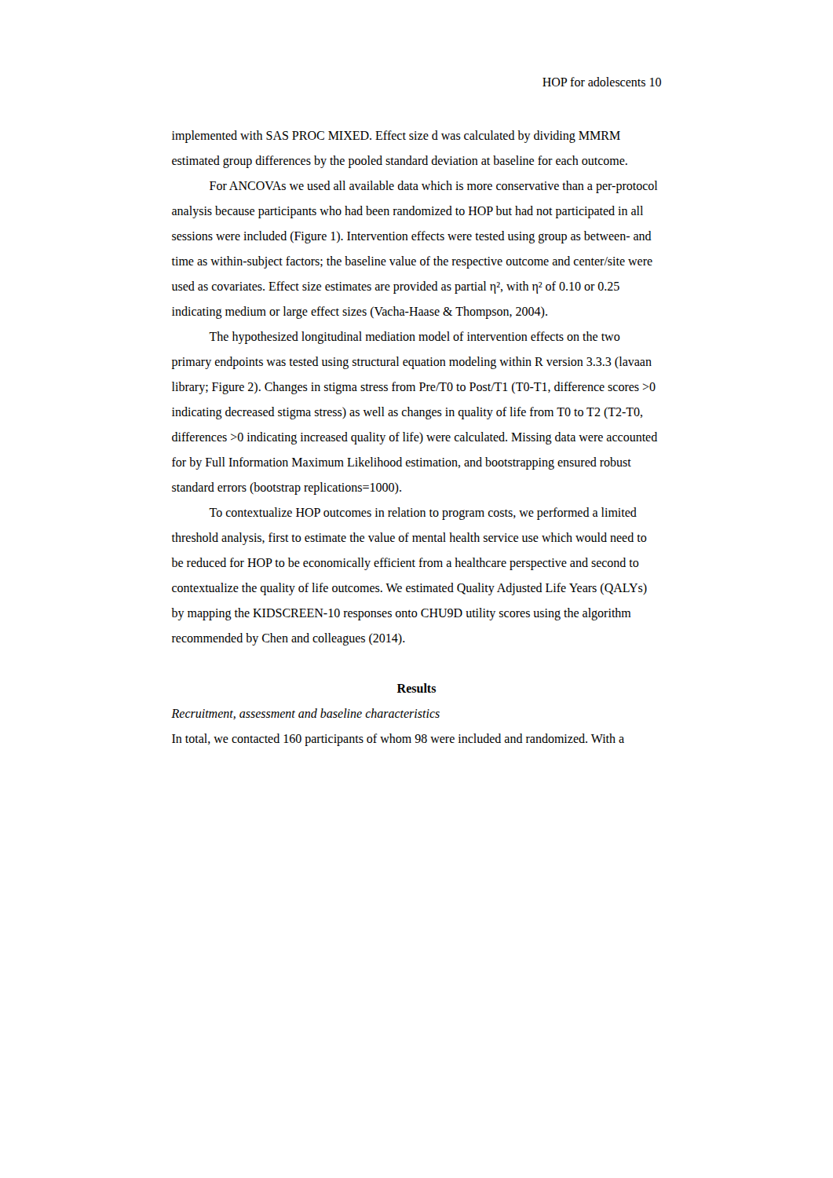HOP for adolescents 10
implemented with SAS PROC MIXED. Effect size d was calculated by dividing MMRM estimated group differences by the pooled standard deviation at baseline for each outcome.
For ANCOVAs we used all available data which is more conservative than a per-protocol analysis because participants who had been randomized to HOP but had not participated in all sessions were included (Figure 1). Intervention effects were tested using group as between- and time as within-subject factors; the baseline value of the respective outcome and center/site were used as covariates. Effect size estimates are provided as partial η², with η² of 0.10 or 0.25 indicating medium or large effect sizes (Vacha-Haase & Thompson, 2004).
The hypothesized longitudinal mediation model of intervention effects on the two primary endpoints was tested using structural equation modeling within R version 3.3.3 (lavaan library; Figure 2). Changes in stigma stress from Pre/T0 to Post/T1 (T0-T1, difference scores >0 indicating decreased stigma stress) as well as changes in quality of life from T0 to T2 (T2-T0, differences >0 indicating increased quality of life) were calculated. Missing data were accounted for by Full Information Maximum Likelihood estimation, and bootstrapping ensured robust standard errors (bootstrap replications=1000).
To contextualize HOP outcomes in relation to program costs, we performed a limited threshold analysis, first to estimate the value of mental health service use which would need to be reduced for HOP to be economically efficient from a healthcare perspective and second to contextualize the quality of life outcomes. We estimated Quality Adjusted Life Years (QALYs) by mapping the KIDSCREEN-10 responses onto CHU9D utility scores using the algorithm recommended by Chen and colleagues (2014).
Results
Recruitment, assessment and baseline characteristics
In total, we contacted 160 participants of whom 98 were included and randomized. With a